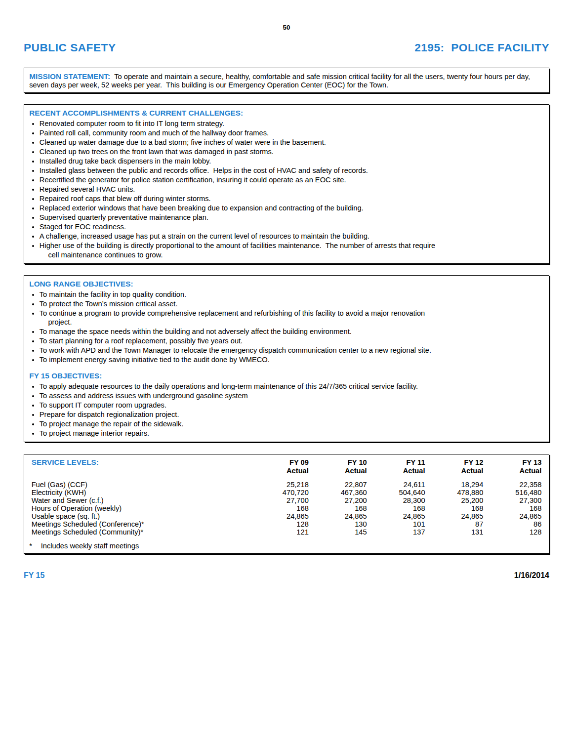50
PUBLIC SAFETY
2195: POLICE FACILITY
MISSION STATEMENT:
To operate and maintain a secure, healthy, comfortable and safe mission critical facility for all the users, twenty four hours per day, seven days per week, 52 weeks per year. This building is our Emergency Operation Center (EOC) for the Town.
RECENT ACCOMPLISHMENTS & CURRENT CHALLENGES:
Renovated computer room to fit into IT long term strategy.
Painted roll call, community room and much of the hallway door frames.
Cleaned up water damage due to a bad storm; five inches of water were in the basement.
Cleaned up two trees on the front lawn that was damaged in past storms.
Installed drug take back dispensers in the main lobby.
Installed glass between the public and records office. Helps in the cost of HVAC and safety of records.
Recertified the generator for police station certification, insuring it could operate as an EOC site.
Repaired several HVAC units.
Repaired roof caps that blew off during winter storms.
Replaced exterior windows that have been breaking due to expansion and contracting of the building.
Supervised quarterly preventative maintenance plan.
Staged for EOC readiness.
A challenge, increased usage has put a strain on the current level of resources to maintain the building.
Higher use of the building is directly proportional to the amount of facilities maintenance. The number of arrests that requirecell maintenance continues to grow.
LONG RANGE OBJECTIVES:
To maintain the facility in top quality condition.
To protect the Town’s mission critical asset.
To continue a program to provide comprehensive replacement and refurbishing of this facility to avoid a major renovationproject.
To manage the space needs within the building and not adversely affect the building environment.
To start planning for a roof replacement, possibly five years out.
To work with APD and the Town Manager to relocate the emergency dispatch communication center to a new regional site.
To implement energy saving initiative tied to the audit done by WMECO.
FY 15 OBJECTIVES:
To apply adequate resources to the daily operations and long-term maintenance of this 24/7/365 critical service facility.
To assess and address issues with underground gasoline system
To support IT computer room upgrades.
Prepare for dispatch regionalization project.
To project manage the repair of the sidewalk.
To project manage interior repairs.
| SERVICE LEVELS: | FY 09 | FY 10 | FY 11 | FY 12 | FY 13 |
| --- | --- | --- | --- | --- | --- |
| | Actual | Actual | Actual | Actual | Actual |
| Fuel (Gas) (CCF) | 25,218 | 22,807 | 24,611 | 18,294 | 22,358 |
| Electricity (KWH) | 470,720 | 467,360 | 504,640 | 478,880 | 516,480 |
| Water and Sewer (c.f.) | 27,700 | 27,200 | 28,300 | 25,200 | 27,300 |
| Hours of Operation (weekly) | 168 | 168 | 168 | 168 | 168 |
| Usable space (sq. ft.) | 24,865 | 24,865 | 24,865 | 24,865 | 24,865 |
| Meetings Scheduled (Conference)* | 128 | 130 | 101 | 87 | 86 |
| Meetings Scheduled (Community)* | 121 | 145 | 137 | 131 | 128 |
*Includes weekly staff meetings
FY 15
1/16/2014